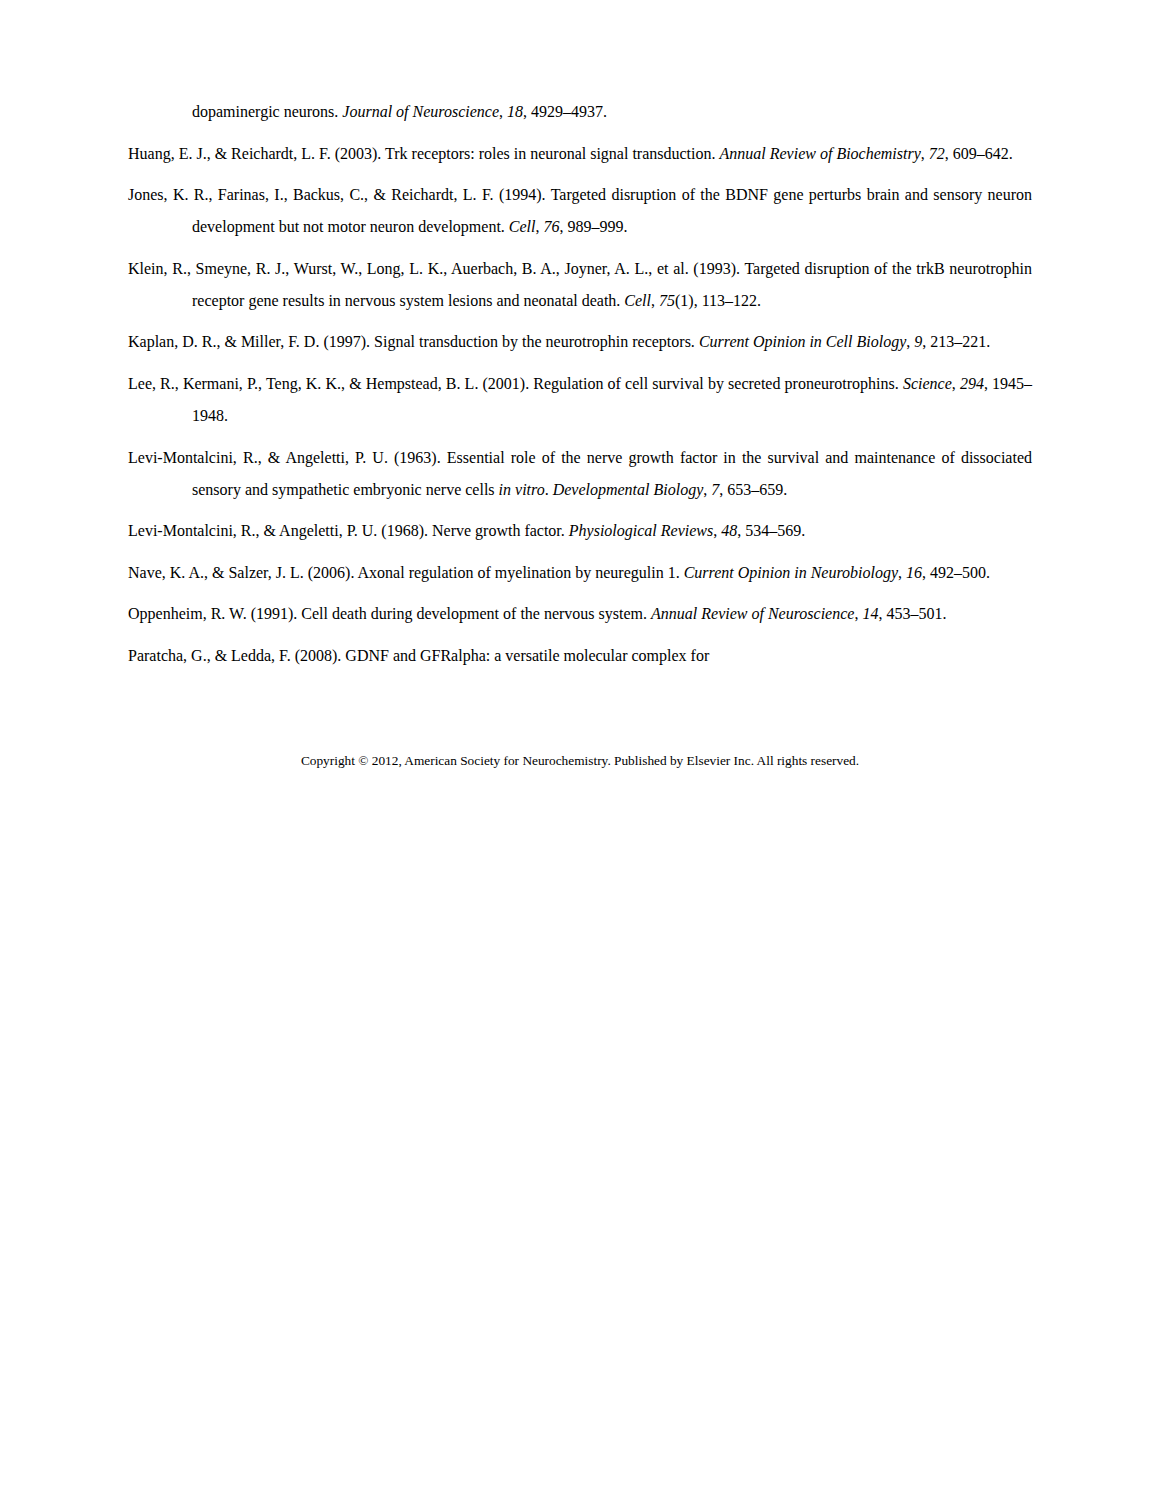dopaminergic neurons. Journal of Neuroscience, 18, 4929–4937.
Huang, E. J., & Reichardt, L. F. (2003). Trk receptors: roles in neuronal signal transduction. Annual Review of Biochemistry, 72, 609–642.
Jones, K. R., Farinas, I., Backus, C., & Reichardt, L. F. (1994). Targeted disruption of the BDNF gene perturbs brain and sensory neuron development but not motor neuron development. Cell, 76, 989–999.
Klein, R., Smeyne, R. J., Wurst, W., Long, L. K., Auerbach, B. A., Joyner, A. L., et al. (1993). Targeted disruption of the trkB neurotrophin receptor gene results in nervous system lesions and neonatal death. Cell, 75(1), 113–122.
Kaplan, D. R., & Miller, F. D. (1997). Signal transduction by the neurotrophin receptors. Current Opinion in Cell Biology, 9, 213–221.
Lee, R., Kermani, P., Teng, K. K., & Hempstead, B. L. (2001). Regulation of cell survival by secreted proneurotrophins. Science, 294, 1945–1948.
Levi-Montalcini, R., & Angeletti, P. U. (1963). Essential role of the nerve growth factor in the survival and maintenance of dissociated sensory and sympathetic embryonic nerve cells in vitro. Developmental Biology, 7, 653–659.
Levi-Montalcini, R., & Angeletti, P. U. (1968). Nerve growth factor. Physiological Reviews, 48, 534–569.
Nave, K. A., & Salzer, J. L. (2006). Axonal regulation of myelination by neuregulin 1. Current Opinion in Neurobiology, 16, 492–500.
Oppenheim, R. W. (1991). Cell death during development of the nervous system. Annual Review of Neuroscience, 14, 453–501.
Paratcha, G., & Ledda, F. (2008). GDNF and GFRalpha: a versatile molecular complex for
Copyright © 2012, American Society for Neurochemistry. Published by Elsevier Inc. All rights reserved.